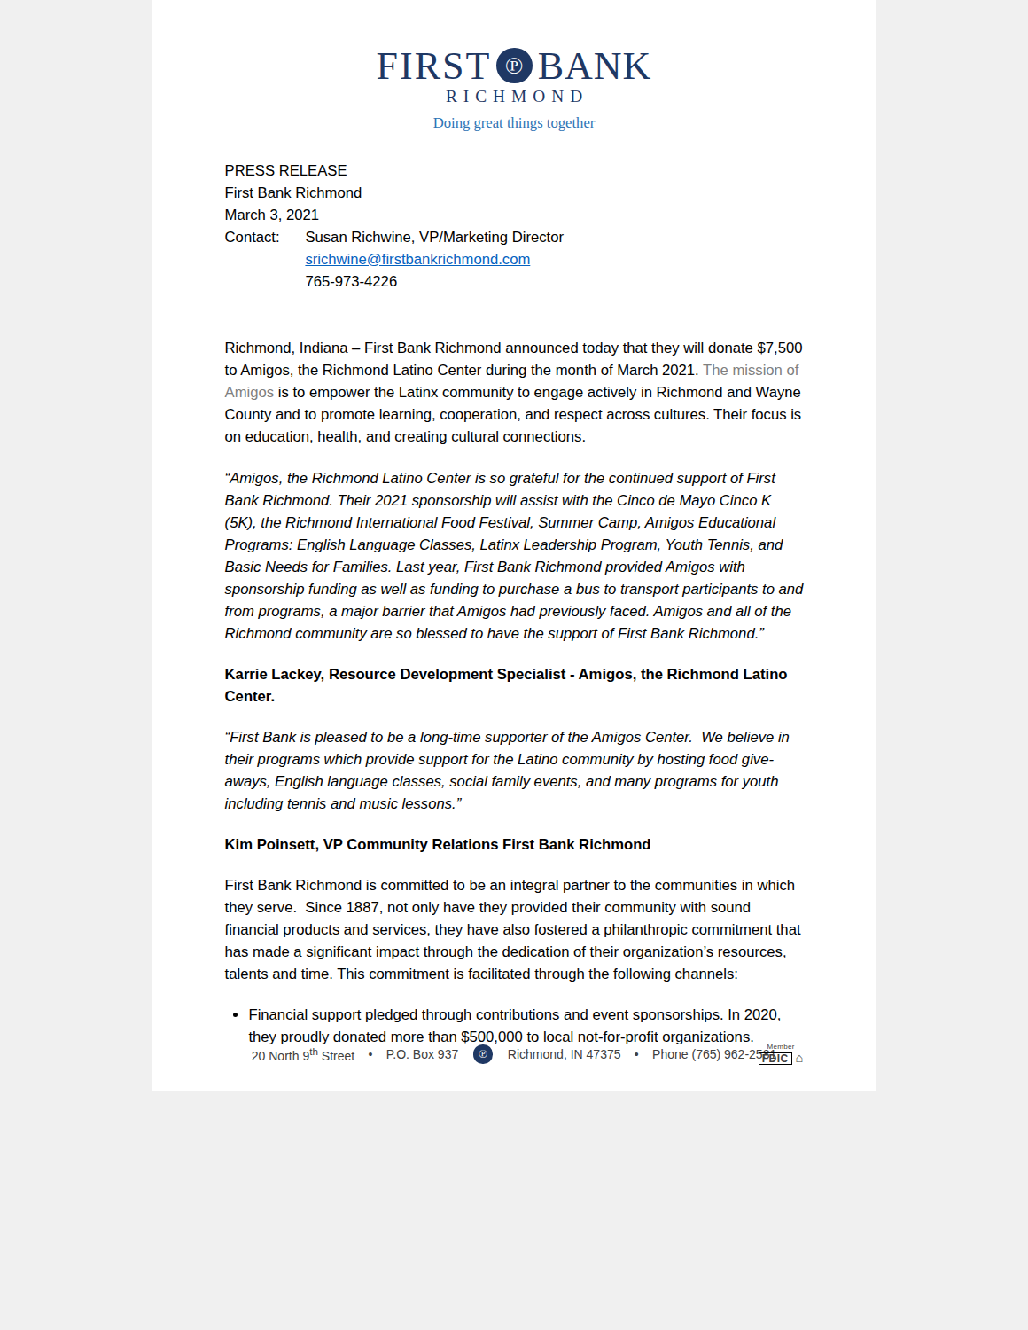FIRST℗BANK
RICHMOND
Doing great things together
PRESS RELEASE
First Bank Richmond
March 3, 2021
| Contact: | Susan Richwine, VP/Marketing Director |
| | srichwine@firstbankrichmond.com |
| | 765-973-4226 |
Richmond, Indiana – First Bank Richmond announced today that they will donate $7,500 to Amigos, the Richmond Latino Center during the month of March 2021. The mission of Amigos is to empower the Latinx community to engage actively in Richmond and Wayne County and to promote learning, cooperation, and respect across cultures. Their focus is on education, health, and creating cultural connections.
“Amigos, the Richmond Latino Center is so grateful for the continued support of First Bank Richmond. Their 2021 sponsorship will assist with the Cinco de Mayo Cinco K (5K), the Richmond International Food Festival, Summer Camp, Amigos Educational Programs: English Language Classes, Latinx Leadership Program, Youth Tennis, and Basic Needs for Families. Last year, First Bank Richmond provided Amigos with sponsorship funding as well as funding to purchase a bus to transport participants to and from programs, a major barrier that Amigos had previously faced. Amigos and all of the Richmond community are so blessed to have the support of First Bank Richmond.”
Karrie Lackey, Resource Development Specialist - Amigos, the Richmond Latino Center.
“First Bank is pleased to be a long-time supporter of the Amigos Center. We believe in their programs which provide support for the Latino community by hosting food give-aways, English language classes, social family events, and many programs for youth including tennis and music lessons.”
Kim Poinsett, VP Community Relations First Bank Richmond
First Bank Richmond is committed to be an integral partner to the communities in which they serve. Since 1887, not only have they provided their community with sound financial products and services, they have also fostered a philanthropic commitment that has made a significant impact through the dedication of their organization’s resources, talents and time. This commitment is facilitated through the following channels:
Financial support pledged through contributions and event sponsorships. In 2020, they proudly donated more than $500,000 to local not-for-profit organizations.
20 North 9th Street • P.O. Box 937 ℗ Richmond, IN 47375 • Phone (765) 962-2581
Member
FDIC ⌂